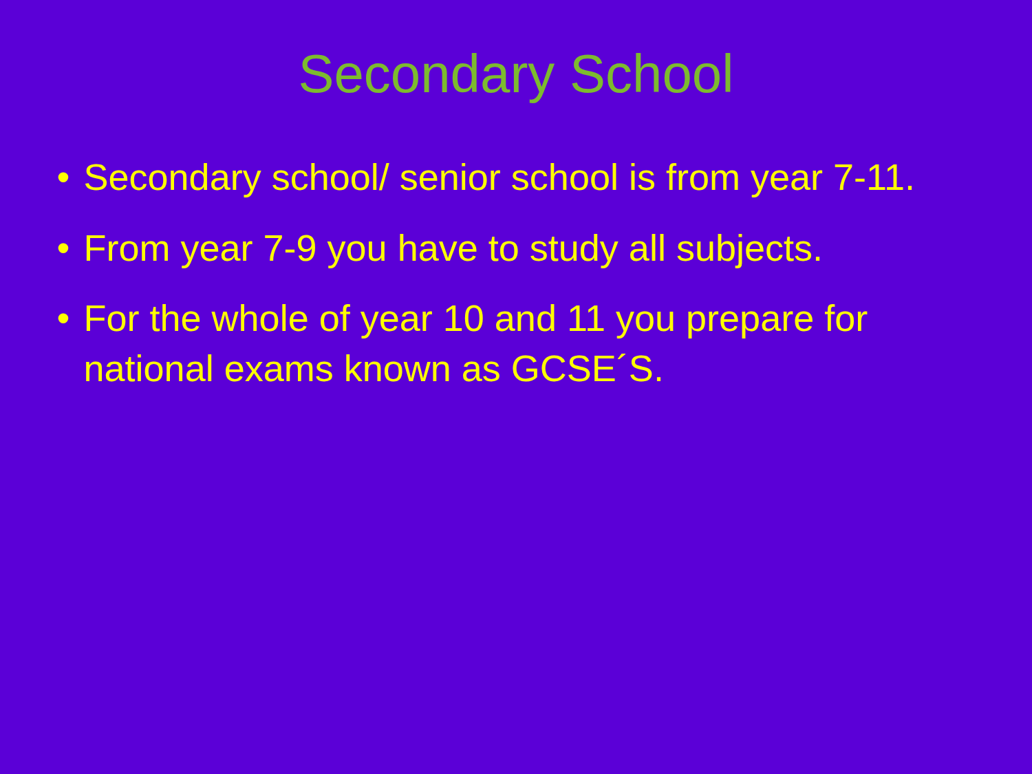Secondary School
Secondary school/ senior school is from year 7-11.
From year 7-9 you have to study all subjects.
For the whole of year 10 and 11 you prepare for national exams known as GCSE´S.